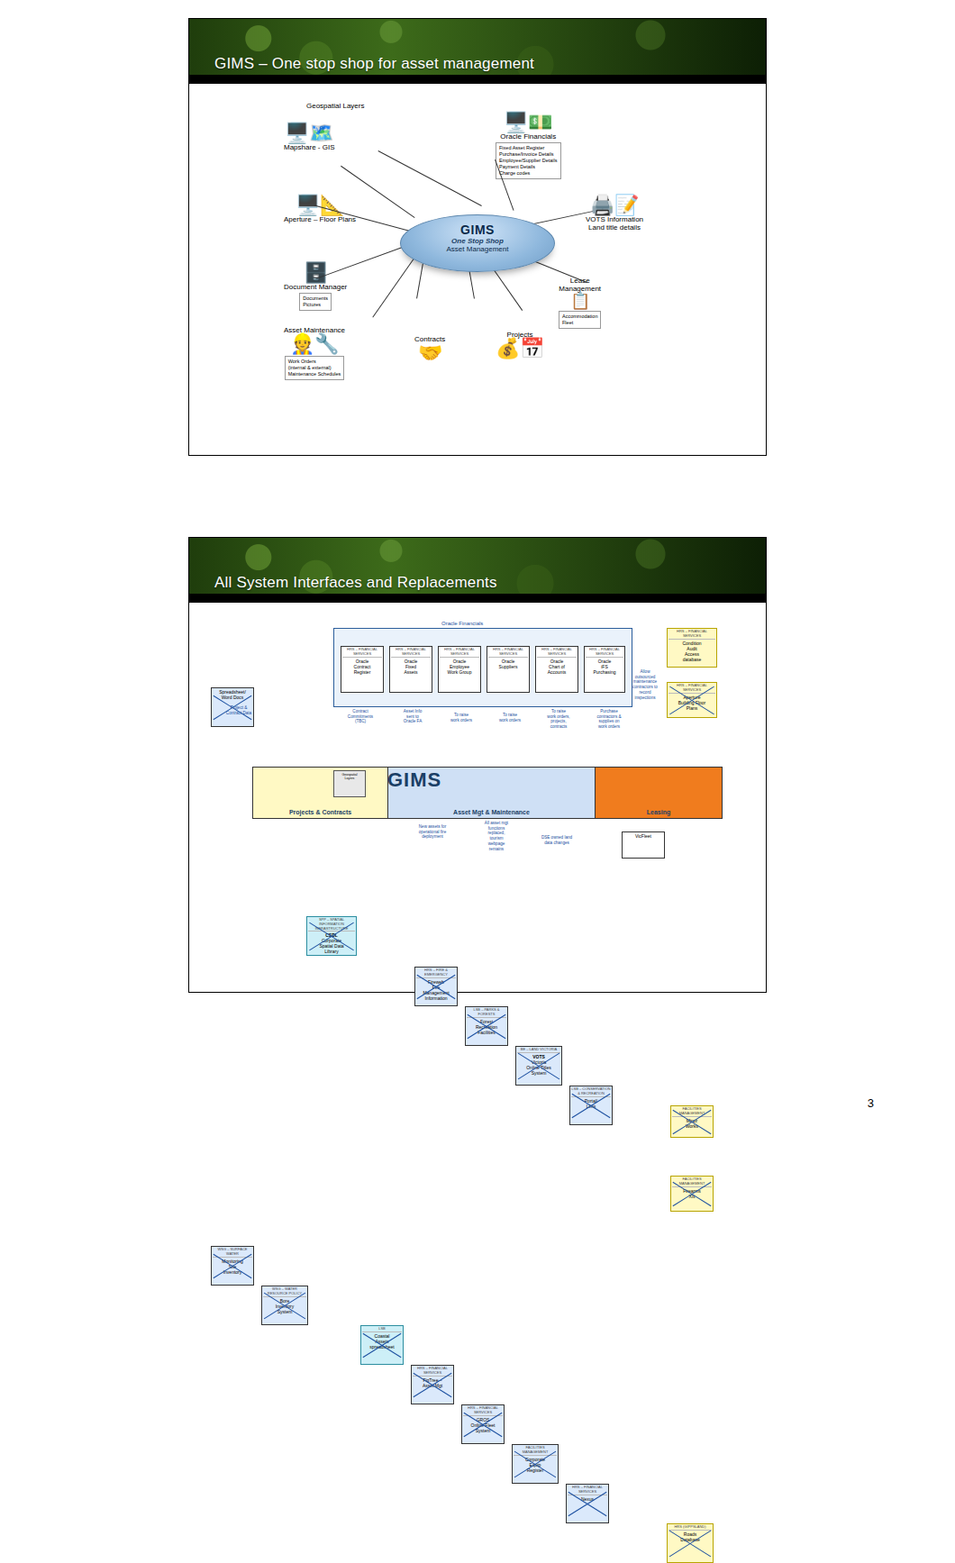GIMS – One stop shop for asset management
GIMS
One Stop Shop
Asset Management
Geospatial Layers
🖥️🗺️
Mapshare - GIS
🖥️💵
Oracle Financials
Fixed Asset Register
Purchase/Invoice Details
Employee/Supplier Details
Payment Details
Charge codes
🖨️📝
VOTS Information
Land title details
Lease
Management
📋
Accommodation
Fleet
Projects
💰📅
Contracts
🤝
Asset Maintenance
👷🔧
Work Orders
(internal & external)
Maintenance Schedules
🗄️
Document Manager
Documents
Pictures
🖥️📐
Aperture – Floor Plans
All System Interfaces and Replacements
Oracle Financials
HRS – FINANCIAL SERVICES Oracle
Contract
Register
HRS – FINANCIAL SERVICES Oracle
Fixed
Assets
HRS – FINANCIAL SERVICES Oracle
Employee
Work Group
HRS – FINANCIAL SERVICES Oracle
Suppliers
HRS – FINANCIAL SERVICES Oracle
Chart of
Accounts
HRS – FINANCIAL SERVICES Oracle
iFS
Purchasing
HRS – FINANCIAL SERVICES Condition
Audit
Access
database
HRS – FINANCIAL SERVICES Aperture
Building Floor
Plans
Spreadsheet/
Word Docs
Project &
Contract Data
Contract
Commitments
(TBC)
Asset Info
sent to
Oracle FA
To raise
work orders
To raise
work orders
To raise
work orders,
projects,
contracts
Purchase
contractors &
supplies on
work orders
Allow
outsourced
maintenance
contractors to
record
inspections
Projects & Contracts
Asset Mgt & Maintenance
Leasing
GIMS
Geospatial
Layers
New assets for
operational fire
deployment
All asset mgt
functions
replaced,
tourism
webpage
remains
DSE owned land
data changes
SPP – SPATIAL INFORMATION INFRASTRUCTURE CSDL
Corporate
Spatial Data
Library
HRS – FIRE & EMERGENCY Fireweb
Fire
Management
Information
LSB – PARKS & FORESTS Forest
Recreation
Facilities
BE – LAND VICTORIA VOTS
Victoria
Online Titles
System
LSB – CONSERVATION & RECREATION Portal/
Lims
VicFleet
FACILITIES MANAGEMENT Minor
Works
FACILITIES MANAGEMENT Firearms
Xls
WSG – SURFACE WATER Monitoring
Site
Inventory
WSG – WATER RESOURCE POLICY Bore
Inventory
System
LSB Coastal
Assets
spreadsheet
HRS – FINANCIAL SERVICES FigTree –
Asset Mgt
HRS – FINANCIAL SERVICES GROS
Online Fleet
System
FACILITIES MANAGEMENT Corporate
Equip
Register
HRS – FINANCIAL SERVICES Nexus
HRS (GIPPSLAND) Roads
Database
3